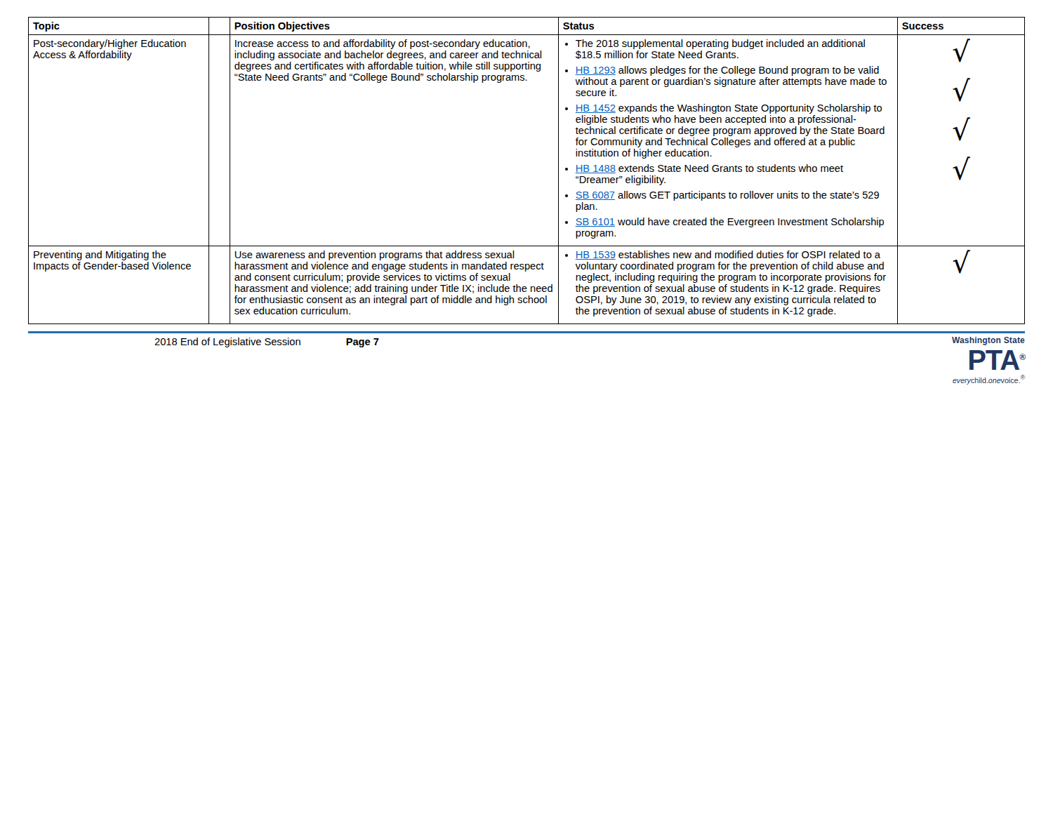| Topic | | Position Objectives | Status | Success |
| --- | --- | --- | --- | --- |
| Post-secondary/Higher Education Access & Affordability | | Increase access to and affordability of post-secondary education, including associate and bachelor degrees, and career and technical degrees and certificates with affordable tuition, while still supporting “State Need Grants” and “College Bound” scholarship programs. | The 2018 supplemental operating budget included an additional $18.5 million for State Need Grants. HB 1293 allows pledges for the College Bound program to be valid without a parent or guardian’s signature after attempts have made to secure it. HB 1452 expands the Washington State Opportunity Scholarship to eligible students who have been accepted into a professional-technical certificate or degree program approved by the State Board for Community and Technical Colleges and offered at a public institution of higher education. HB 1488 extends State Need Grants to students who meet “Dreamer” eligibility. SB 6087 allows GET participants to rollover units to the state’s 529 plan. SB 6101 would have created the Evergreen Investment Scholarship program. | √ √ √ √ |
| Preventing and Mitigating the Impacts of Gender-based Violence | | Use awareness and prevention programs that address sexual harassment and violence and engage students in mandated respect and consent curriculum; provide services to victims of sexual harassment and violence; add training under Title IX; include the need for enthusiastic consent as an integral part of middle and high school sex education curriculum. | HB 1539 establishes new and modified duties for OSPI related to a voluntary coordinated program for the prevention of child abuse and neglect, including requiring the program to incorporate provisions for the prevention of sexual abuse of students in K-12 grade. Requires OSPI, by June 30, 2019, to review any existing curricula related to the prevention of sexual abuse of students in K-12 grade. | √ |
2018 End of Legislative Session Page 7
Washington State
PTA®
everychild. onevoice.®